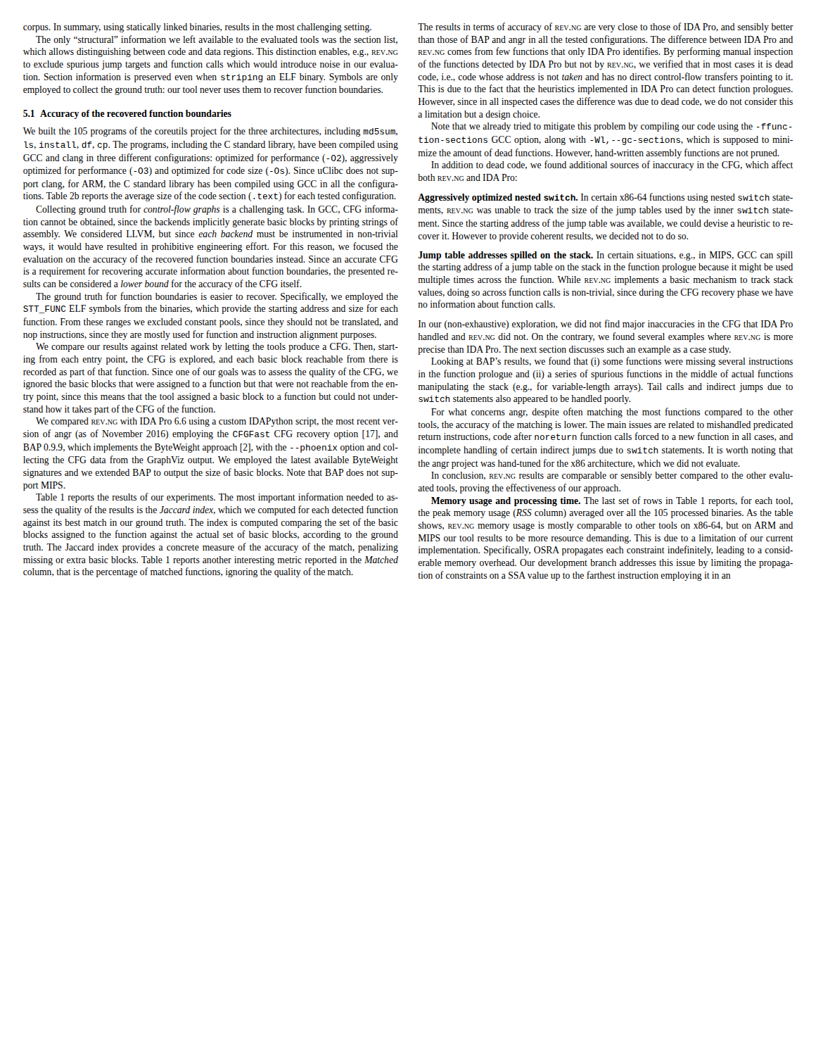corpus. In summary, using statically linked binaries, results in the most challenging setting.
The only “structural” information we left available to the evaluated tools was the section list, which allows distinguishing between code and data regions. This distinction enables, e.g., rev.ng to exclude spurious jump targets and function calls which would introduce noise in our evaluation. Section information is preserved even when striping an ELF binary. Symbols are only employed to collect the ground truth: our tool never uses them to recover function boundaries.
5.1 Accuracy of the recovered function boundaries
We built the 105 programs of the coreutils project for the three architectures, including md5sum, ls, install, df, cp. The programs, including the C standard library, have been compiled using GCC and clang in three different configurations: optimized for performance (-O2), aggressively optimized for performance (-O3) and optimized for code size (-Os). Since uClibc does not support clang, for ARM, the C standard library has been compiled using GCC in all the configurations. Table 2b reports the average size of the code section (.text) for each tested configuration.
Collecting ground truth for control-flow graphs is a challenging task. In GCC, CFG information cannot be obtained, since the backends implicitly generate basic blocks by printing strings of assembly. We considered LLVM, but since each backend must be instrumented in non-trivial ways, it would have resulted in prohibitive engineering effort. For this reason, we focused the evaluation on the accuracy of the recovered function boundaries instead. Since an accurate CFG is a requirement for recovering accurate information about function boundaries, the presented results can be considered a lower bound for the accuracy of the CFG itself.
The ground truth for function boundaries is easier to recover. Specifically, we employed the STT_FUNC ELF symbols from the binaries, which provide the starting address and size for each function. From these ranges we excluded constant pools, since they should not be translated, and nop instructions, since they are mostly used for function and instruction alignment purposes.
We compare our results against related work by letting the tools produce a CFG. Then, starting from each entry point, the CFG is explored, and each basic block reachable from there is recorded as part of that function. Since one of our goals was to assess the quality of the CFG, we ignored the basic blocks that were assigned to a function but that were not reachable from the entry point, since this means that the tool assigned a basic block to a function but could not understand how it takes part of the CFG of the function.
We compared rev.ng with IDA Pro 6.6 using a custom IDAPython script, the most recent version of angr (as of November 2016) employing the CFGFast CFG recovery option [17], and BAP 0.9.9, which implements the ByteWeight approach [2], with the --phoenix option and collecting the CFG data from the GraphViz output. We employed the latest available ByteWeight signatures and we extended BAP to output the size of basic blocks. Note that BAP does not support MIPS.
Table 1 reports the results of our experiments. The most important information needed to assess the quality of the results is the Jaccard index, which we computed for each detected function against its best match in our ground truth. The index is computed comparing the set of the basic blocks assigned to the function against the actual set of basic blocks, according to the ground truth. The Jaccard index provides a concrete measure of the accuracy of the match, penalizing missing or extra basic blocks. Table 1 reports another interesting metric reported in the Matched column, that is the percentage of matched functions, ignoring the quality of the match.
The results in terms of accuracy of rev.ng are very close to those of IDA Pro, and sensibly better than those of BAP and angr in all the tested configurations. The difference between IDA Pro and rev.ng comes from few functions that only IDA Pro identifies. By performing manual inspection of the functions detected by IDA Pro but not by rev.ng, we verified that in most cases it is dead code, i.e., code whose address is not taken and has no direct control-flow transfers pointing to it. This is due to the fact that the heuristics implemented in IDA Pro can detect function prologues. However, since in all inspected cases the difference was due to dead code, we do not consider this a limitation but a design choice.
Note that we already tried to mitigate this problem by compiling our code using the -ffunction-sections GCC option, along with -Wl,--gc-sections, which is supposed to minimize the amount of dead functions. However, hand-written assembly functions are not pruned.
In addition to dead code, we found additional sources of inaccuracy in the CFG, which affect both rev.ng and IDA Pro:
Aggressively optimized nested switch.
In certain x86-64 functions using nested switch statements, rev.ng was unable to track the size of the jump tables used by the inner switch statement. Since the starting address of the jump table was available, we could devise a heuristic to recover it. However to provide coherent results, we decided not to do so.
Jump table addresses spilled on the stack.
In certain situations, e.g., in MIPS, GCC can spill the starting address of a jump table on the stack in the function prologue because it might be used multiple times across the function. While rev.ng implements a basic mechanism to track stack values, doing so across function calls is non-trivial, since during the CFG recovery phase we have no information about function calls.
In our (non-exhaustive) exploration, we did not find major inaccuracies in the CFG that IDA Pro handled and rev.ng did not. On the contrary, we found several examples where rev.ng is more precise than IDA Pro. The next section discusses such an example as a case study.
Looking at BAP’s results, we found that (i) some functions were missing several instructions in the function prologue and (ii) a series of spurious functions in the middle of actual functions manipulating the stack (e.g., for variable-length arrays). Tail calls and indirect jumps due to switch statements also appeared to be handled poorly.
For what concerns angr, despite often matching the most functions compared to the other tools, the accuracy of the matching is lower. The main issues are related to mishandled predicated return instructions, code after noreturn function calls forced to a new function in all cases, and incomplete handling of certain indirect jumps due to switch statements. It is worth noting that the angr project was hand-tuned for the x86 architecture, which we did not evaluate.
In conclusion, rev.ng results are comparable or sensibly better compared to the other evaluated tools, proving the effectiveness of our approach.
Memory usage and processing time. The last set of rows in Table 1 reports, for each tool, the peak memory usage (RSS column) averaged over all the 105 processed binaries. As the table shows, rev.ng memory usage is mostly comparable to other tools on x86-64, but on ARM and MIPS our tool results to be more resource demanding. This is due to a limitation of our current implementation. Specifically, OSRA propagates each constraint indefinitely, leading to a considerable memory overhead. Our development branch addresses this issue by limiting the propagation of constraints on a SSA value up to the farthest instruction employing it in an